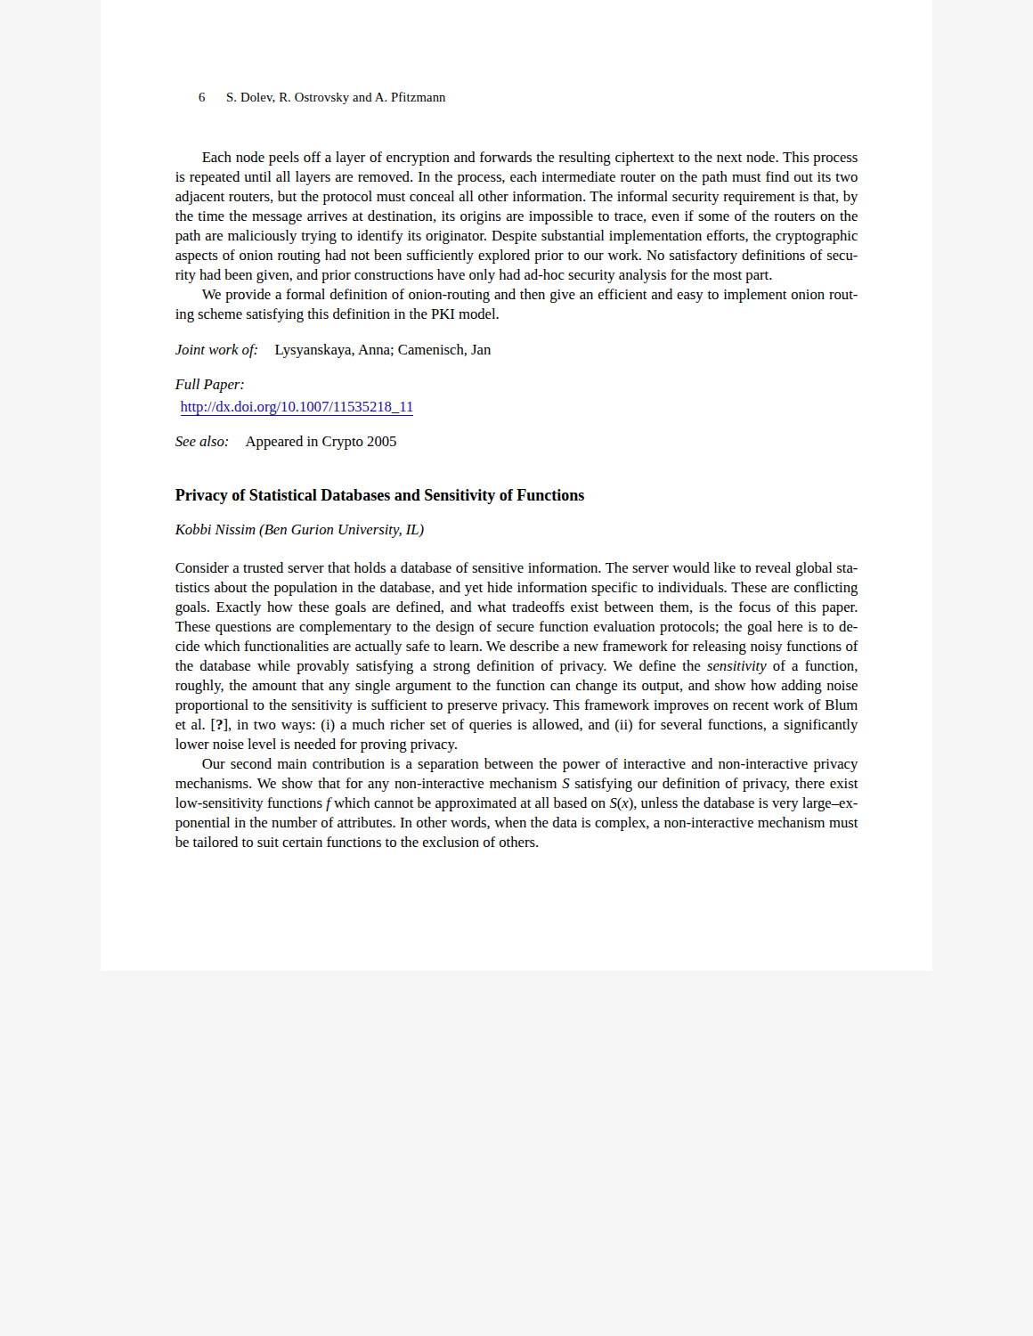6 S. Dolev, R. Ostrovsky and A. Pfitzmann
Each node peels off a layer of encryption and forwards the resulting ciphertext to the next node. This process is repeated until all layers are removed. In the process, each intermediate router on the path must find out its two adjacent routers, but the protocol must conceal all other information. The informal security requirement is that, by the time the message arrives at destination, its origins are impossible to trace, even if some of the routers on the path are maliciously trying to identify its originator. Despite substantial implementation efforts, the cryptographic aspects of onion routing had not been sufficiently explored prior to our work. No satisfactory definitions of security had been given, and prior constructions have only had ad-hoc security analysis for the most part.
We provide a formal definition of onion-routing and then give an efficient and easy to implement onion routing scheme satisfying this definition in the PKI model.
Joint work of: Lysyanskaya, Anna; Camenisch, Jan
Full Paper:
http://dx.doi.org/10.1007/11535218_11
See also: Appeared in Crypto 2005
Privacy of Statistical Databases and Sensitivity of Functions
Kobbi Nissim (Ben Gurion University, IL)
Consider a trusted server that holds a database of sensitive information. The server would like to reveal global statistics about the population in the database, and yet hide information specific to individuals. These are conflicting goals. Exactly how these goals are defined, and what tradeoffs exist between them, is the focus of this paper. These questions are complementary to the design of secure function evaluation protocols; the goal here is to decide which functionalities are actually safe to learn. We describe a new framework for releasing noisy functions of the database while provably satisfying a strong definition of privacy. We define the sensitivity of a function, roughly, the amount that any single argument to the function can change its output, and show how adding noise proportional to the sensitivity is sufficient to preserve privacy. This framework improves on recent work of Blum et al. [?], in two ways: (i) a much richer set of queries is allowed, and (ii) for several functions, a significantly lower noise level is needed for proving privacy.
Our second main contribution is a separation between the power of interactive and non-interactive privacy mechanisms. We show that for any non-interactive mechanism S satisfying our definition of privacy, there exist low-sensitivity functions f which cannot be approximated at all based on S(x), unless the database is very large–exponential in the number of attributes. In other words, when the data is complex, a non-interactive mechanism must be tailored to suit certain functions to the exclusion of others.